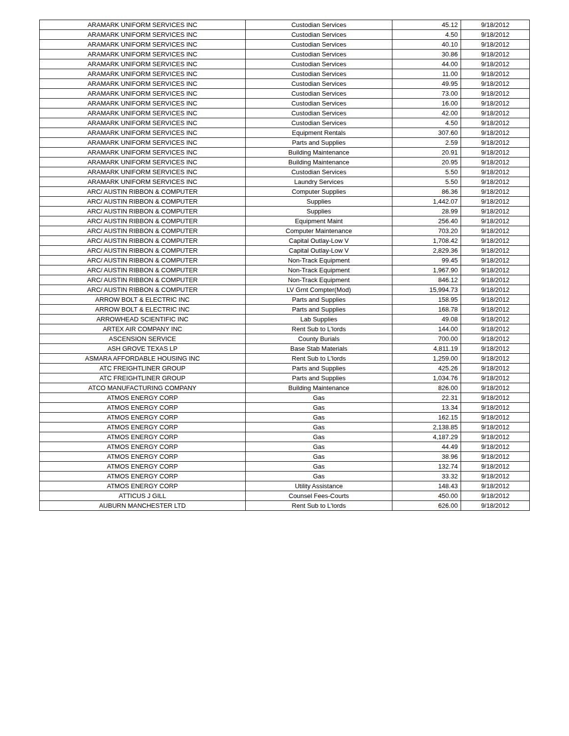| ARAMARK UNIFORM SERVICES INC | Custodian Services | 45.12 | 9/18/2012 |
| ARAMARK UNIFORM SERVICES INC | Custodian Services | 4.50 | 9/18/2012 |
| ARAMARK UNIFORM SERVICES INC | Custodian Services | 40.10 | 9/18/2012 |
| ARAMARK UNIFORM SERVICES INC | Custodian Services | 30.86 | 9/18/2012 |
| ARAMARK UNIFORM SERVICES INC | Custodian Services | 44.00 | 9/18/2012 |
| ARAMARK UNIFORM SERVICES INC | Custodian Services | 11.00 | 9/18/2012 |
| ARAMARK UNIFORM SERVICES INC | Custodian Services | 49.95 | 9/18/2012 |
| ARAMARK UNIFORM SERVICES INC | Custodian Services | 73.00 | 9/18/2012 |
| ARAMARK UNIFORM SERVICES INC | Custodian Services | 16.00 | 9/18/2012 |
| ARAMARK UNIFORM SERVICES INC | Custodian Services | 42.00 | 9/18/2012 |
| ARAMARK UNIFORM SERVICES INC | Custodian Services | 4.50 | 9/18/2012 |
| ARAMARK UNIFORM SERVICES INC | Equipment Rentals | 307.60 | 9/18/2012 |
| ARAMARK UNIFORM SERVICES INC | Parts and Supplies | 2.59 | 9/18/2012 |
| ARAMARK UNIFORM SERVICES INC | Building Maintenance | 20.91 | 9/18/2012 |
| ARAMARK UNIFORM SERVICES INC | Building Maintenance | 20.95 | 9/18/2012 |
| ARAMARK UNIFORM SERVICES INC | Custodian Services | 5.50 | 9/18/2012 |
| ARAMARK UNIFORM SERVICES INC | Laundry Services | 5.50 | 9/18/2012 |
| ARC/ AUSTIN RIBBON & COMPUTER | Computer Supplies | 86.36 | 9/18/2012 |
| ARC/ AUSTIN RIBBON & COMPUTER | Supplies | 1,442.07 | 9/18/2012 |
| ARC/ AUSTIN RIBBON & COMPUTER | Supplies | 28.99 | 9/18/2012 |
| ARC/ AUSTIN RIBBON & COMPUTER | Equipment Maint | 256.40 | 9/18/2012 |
| ARC/ AUSTIN RIBBON & COMPUTER | Computer Maintenance | 703.20 | 9/18/2012 |
| ARC/ AUSTIN RIBBON & COMPUTER | Capital Outlay-Low V | 1,708.42 | 9/18/2012 |
| ARC/ AUSTIN RIBBON & COMPUTER | Capital Outlay-Low V | 2,829.36 | 9/18/2012 |
| ARC/ AUSTIN RIBBON & COMPUTER | Non-Track Equipment | 99.45 | 9/18/2012 |
| ARC/ AUSTIN RIBBON & COMPUTER | Non-Track Equipment | 1,967.90 | 9/18/2012 |
| ARC/ AUSTIN RIBBON & COMPUTER | Non-Track Equipment | 846.12 | 9/18/2012 |
| ARC/ AUSTIN RIBBON & COMPUTER | LV Grnt Compter(Mod) | 15,994.73 | 9/18/2012 |
| ARROW BOLT & ELECTRIC INC | Parts and Supplies | 158.95 | 9/18/2012 |
| ARROW BOLT & ELECTRIC INC | Parts and Supplies | 168.78 | 9/18/2012 |
| ARROWHEAD SCIENTIFIC INC | Lab Supplies | 49.08 | 9/18/2012 |
| ARTEX AIR COMPANY INC | Rent Sub to L'lords | 144.00 | 9/18/2012 |
| ASCENSION SERVICE | County Burials | 700.00 | 9/18/2012 |
| ASH GROVE TEXAS LP | Base Stab Materials | 4,811.19 | 9/18/2012 |
| ASMARA AFFORDABLE HOUSING INC | Rent Sub to L'lords | 1,259.00 | 9/18/2012 |
| ATC FREIGHTLINER GROUP | Parts and Supplies | 425.26 | 9/18/2012 |
| ATC FREIGHTLINER GROUP | Parts and Supplies | 1,034.76 | 9/18/2012 |
| ATCO MANUFACTURING COMPANY | Building Maintenance | 826.00 | 9/18/2012 |
| ATMOS ENERGY CORP | Gas | 22.31 | 9/18/2012 |
| ATMOS ENERGY CORP | Gas | 13.34 | 9/18/2012 |
| ATMOS ENERGY CORP | Gas | 162.15 | 9/18/2012 |
| ATMOS ENERGY CORP | Gas | 2,138.85 | 9/18/2012 |
| ATMOS ENERGY CORP | Gas | 4,187.29 | 9/18/2012 |
| ATMOS ENERGY CORP | Gas | 44.49 | 9/18/2012 |
| ATMOS ENERGY CORP | Gas | 38.96 | 9/18/2012 |
| ATMOS ENERGY CORP | Gas | 132.74 | 9/18/2012 |
| ATMOS ENERGY CORP | Gas | 33.32 | 9/18/2012 |
| ATMOS ENERGY CORP | Utility Assistance | 148.43 | 9/18/2012 |
| ATTICUS J GILL | Counsel Fees-Courts | 450.00 | 9/18/2012 |
| AUBURN MANCHESTER LTD | Rent Sub to L'lords | 626.00 | 9/18/2012 |